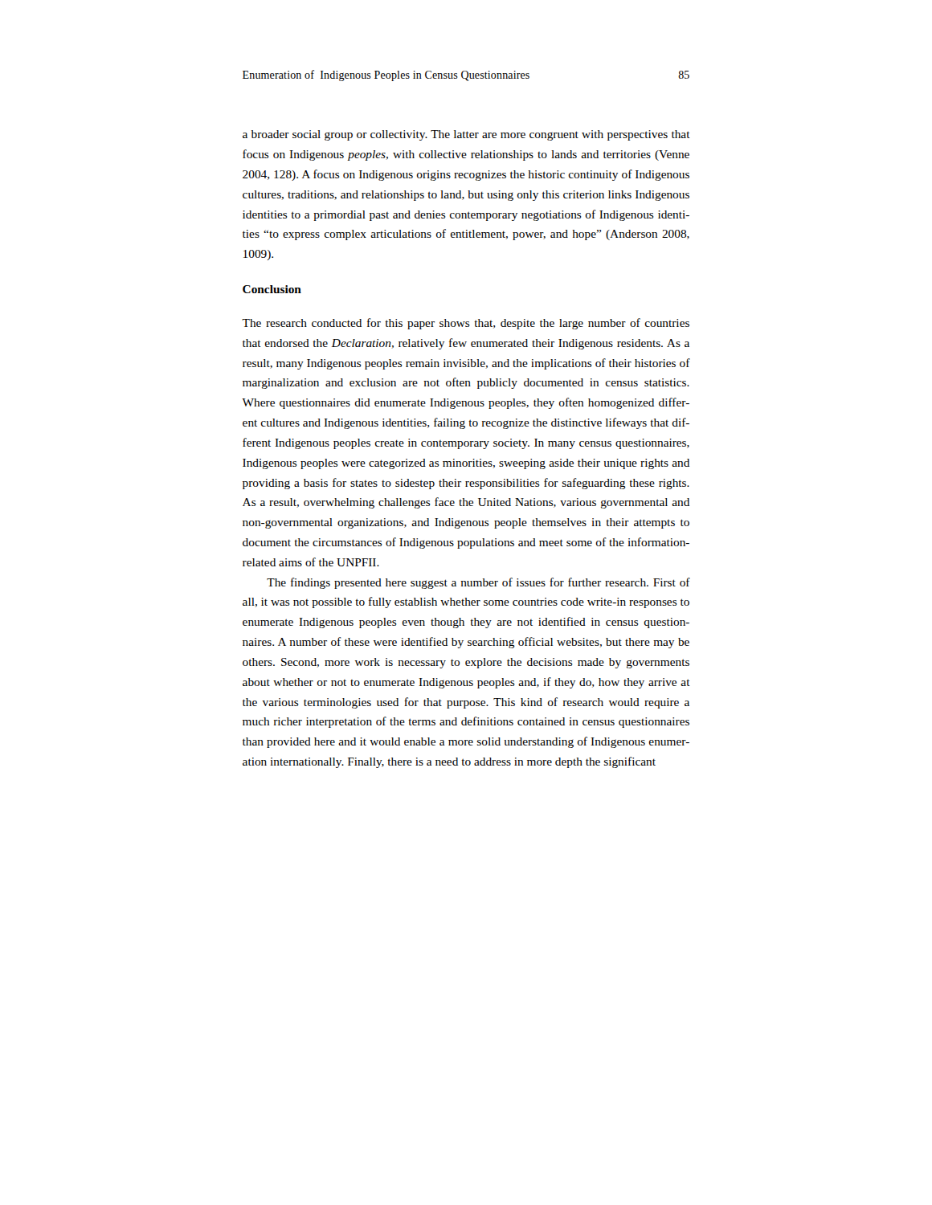Enumeration of Indigenous Peoples in Census Questionnaires 85
a broader social group or collectivity. The latter are more congruent with perspectives that focus on Indigenous peoples, with collective relationships to lands and territories (Venne 2004, 128). A focus on Indigenous origins recognizes the historic continuity of Indigenous cultures, traditions, and relationships to land, but using only this criterion links Indigenous identities to a primordial past and denies contemporary negotiations of Indigenous identities “to express complex articulations of entitlement, power, and hope” (Anderson 2008, 1009).
Conclusion
The research conducted for this paper shows that, despite the large number of countries that endorsed the Declaration, relatively few enumerated their Indigenous residents. As a result, many Indigenous peoples remain invisible, and the implications of their histories of marginalization and exclusion are not often publicly documented in census statistics. Where questionnaires did enumerate Indigenous peoples, they often homogenized different cultures and Indigenous identities, failing to recognize the distinctive lifeways that different Indigenous peoples create in contemporary society. In many census questionnaires, Indigenous peoples were categorized as minorities, sweeping aside their unique rights and providing a basis for states to sidestep their responsibilities for safeguarding these rights. As a result, overwhelming challenges face the United Nations, various governmental and non-governmental organizations, and Indigenous people themselves in their attempts to document the circumstances of Indigenous populations and meet some of the information-related aims of the UNPFII.
The findings presented here suggest a number of issues for further research. First of all, it was not possible to fully establish whether some countries code write-in responses to enumerate Indigenous peoples even though they are not identified in census questionnaires. A number of these were identified by searching official websites, but there may be others. Second, more work is necessary to explore the decisions made by governments about whether or not to enumerate Indigenous peoples and, if they do, how they arrive at the various terminologies used for that purpose. This kind of research would require a much richer interpretation of the terms and definitions contained in census questionnaires than provided here and it would enable a more solid understanding of Indigenous enumeration internationally. Finally, there is a need to address in more depth the significant